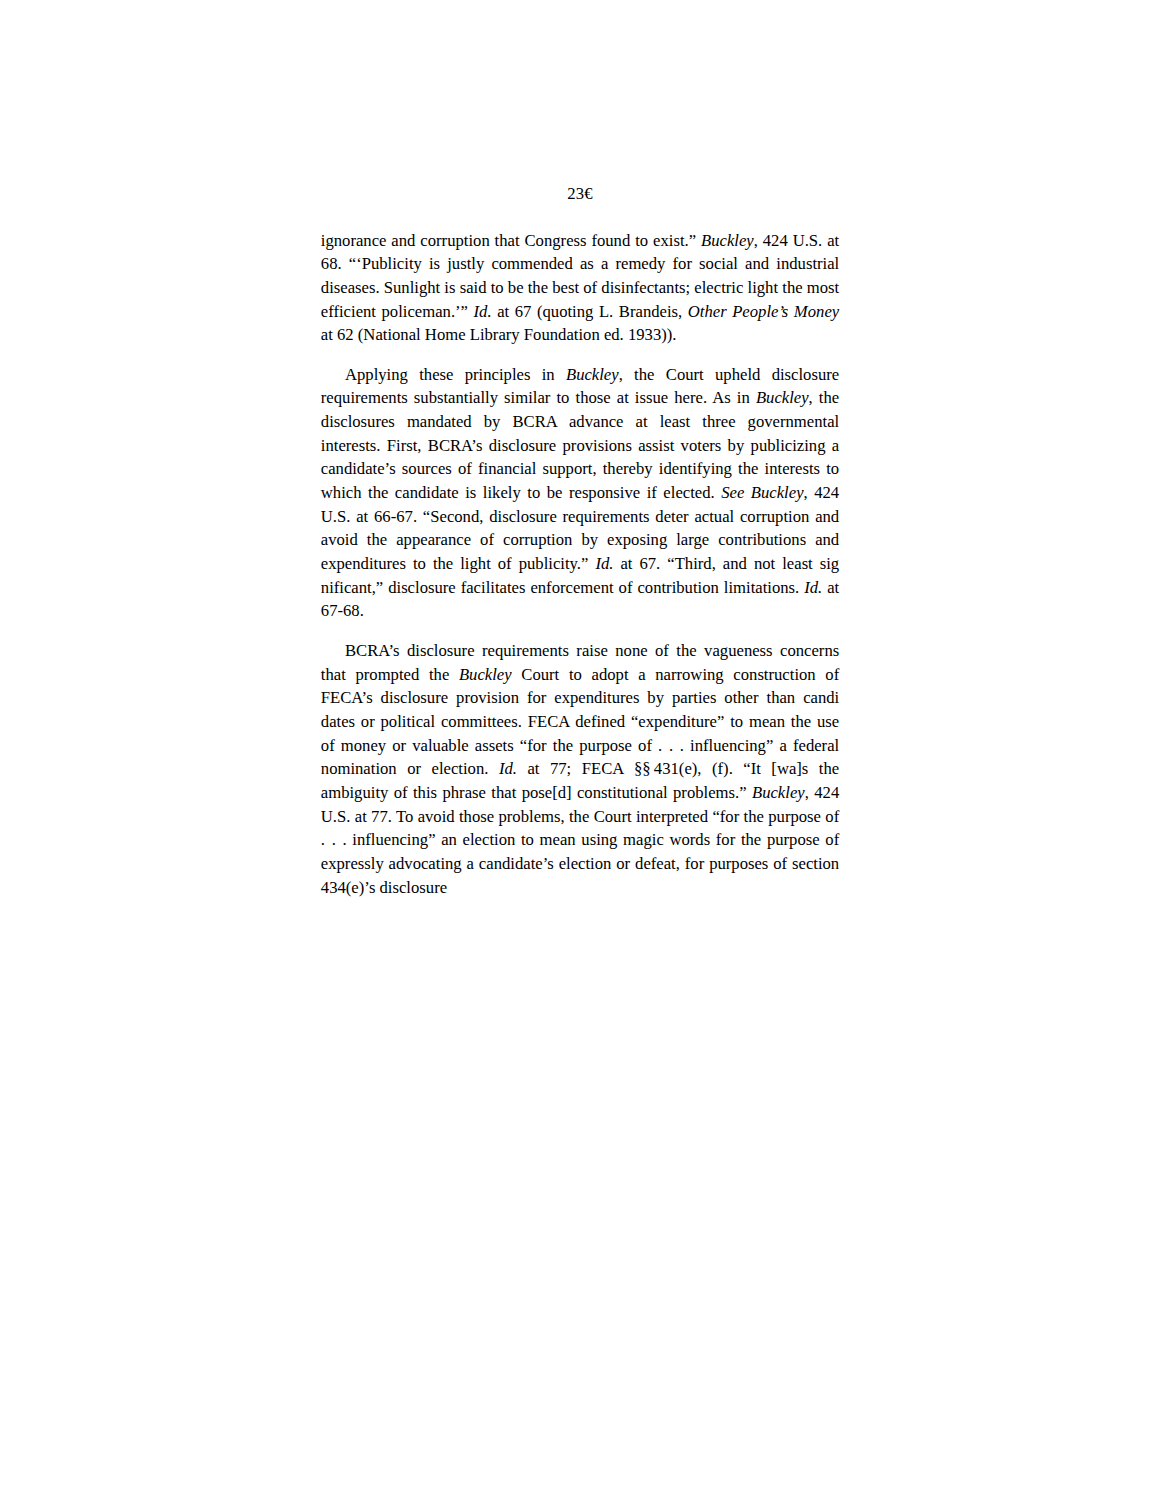23€
ignorance and corruption that Congress found to exist.” Buckley, 424 U.S. at 68. “‘Publicity is justly commended as a remedy for social and industrial diseases. Sunlight is said to be the best of disinfectants; electric light the most efficient policeman.’” Id. at 67 (quoting L. Bran​deis, Other People’s Money at 62 (National Home Library Foundation ed. 1933)).
Applying these principles in Buckley, the Court upheld disclosure requirements substantially similar to those at issue here. As in Buckley, the disclosures mandated by BCRA advance at least three governmental interests. First, BCRA’s disclosure provisions assist voters by pub​licizing a candidate’s sources of financial support, thereby identifying the interests to which the candidate is likely to be responsive if elected. See Buckley, 424 U.S. at 66-67. “Second, disclosure requirements deter actual corruption and avoid the appearance of corruption by exposing large contributions and expenditures to the light of publicity.” Id. at 67. “Third, and not least sig​nificant,” disclosure facilitates enforcement of contri​bution limitations. Id. at 67-68.
BCRA’s disclosure requirements raise none of the vagueness concerns that prompted the Buckley Court to adopt a narrowing construction of FECA’s disclosure provision for expenditures by parties other than candi​dates or political committees. FECA defined “expendi​ture” to mean the use of money or valuable assets “for the purpose of .  .  . influencing” a federal nomination or election. Id. at 77; FECA §§ 431(e), (f). “It [wa]s the ambiguity of this phrase that pose[d] constitutional prob​lems.” Buckley, 424 U.S. at 77. To avoid those problems, the Court interpreted “for the purpose of .  .  . influenc​ing” an election to mean using magic words for the pur​pose of expressly advocating a candidate’s election or defeat, for purposes of section 434(e)’s disclosure